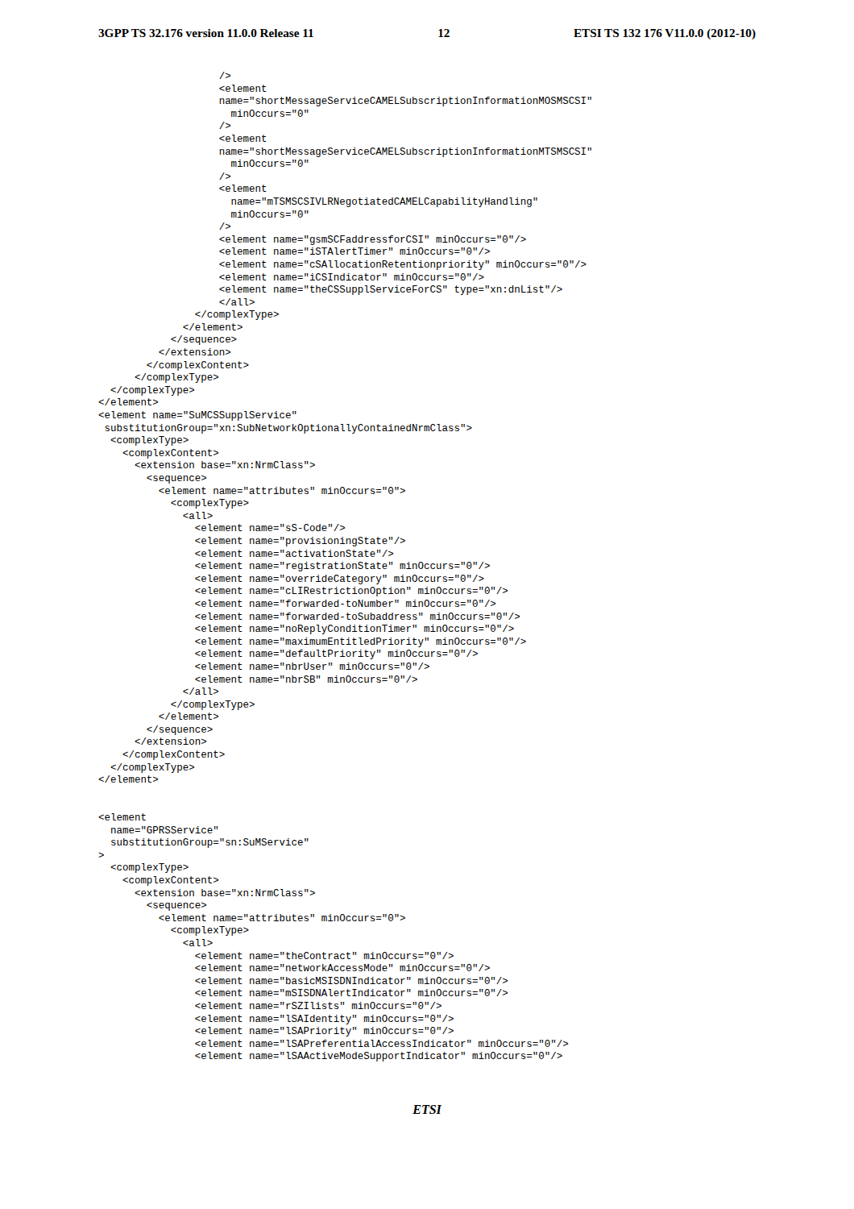3GPP TS 32.176 version 11.0.0 Release 11 12 ETSI TS 132 176 V11.0.0 (2012-10)
                    />
                    <element
                    name="shortMessageServiceCAMELSubscriptionInformationMOSMSCSI"
                      minOccurs="0"
                    />
                    <element
                    name="shortMessageServiceCAMELSubscriptionInformationMTSMSCSI"
                      minOccurs="0"
                    />
                    <element
                      name="mTSMSCSIVLRNegotiatedCAMELCapabilityHandling"
                      minOccurs="0"
                    />
                    <element name="gsmSCFaddressforCSI" minOccurs="0"/>
                    <element name="iSTAlertTimer" minOccurs="0"/>
                    <element name="cSAllocationRetentionpriority" minOccurs="0"/>
                    <element name="iCSIndicator" minOccurs="0"/>
                    <element name="theCSSupplServiceForCS" type="xn:dnList"/>
                    </all>
                </complexType>
              </element>
            </sequence>
          </extension>
        </complexContent>
      </complexType>
  </complexType>
</element>
<element name="SuMCSSupplService"
 substitutionGroup="xn:SubNetworkOptionallyContainedNrmClass">
  <complexType>
    <complexContent>
      <extension base="xn:NrmClass">
        <sequence>
          <element name="attributes" minOccurs="0">
            <complexType>
              <all>
                <element name="sS-Code"/>
                <element name="provisioningState"/>
                <element name="activationState"/>
                <element name="registrationState" minOccurs="0"/>
                <element name="overrideCategory" minOccurs="0"/>
                <element name="cLIRestrictionOption" minOccurs="0"/>
                <element name="forwarded-toNumber" minOccurs="0"/>
                <element name="forwarded-toSubaddress" minOccurs="0"/>
                <element name="noReplyConditionTimer" minOccurs="0"/>
                <element name="maximumEntitledPriority" minOccurs="0"/>
                <element name="defaultPriority" minOccurs="0"/>
                <element name="nbrUser" minOccurs="0"/>
                <element name="nbrSB" minOccurs="0"/>
              </all>
            </complexType>
          </element>
        </sequence>
      </extension>
    </complexContent>
  </complexType>
</element>


<element
  name="GPRSService"
  substitutionGroup="sn:SuMService"
>
  <complexType>
    <complexContent>
      <extension base="xn:NrmClass">
        <sequence>
          <element name="attributes" minOccurs="0">
            <complexType>
              <all>
                <element name="theContract" minOccurs="0"/>
                <element name="networkAccessMode" minOccurs="0"/>
                <element name="basicMSISDNIndicator" minOccurs="0"/>
                <element name="mSISDNAlertIndicator" minOccurs="0"/>
                <element name="rSZIlists" minOccurs="0"/>
                <element name="lSAIdentity" minOccurs="0"/>
                <element name="lSAPriority" minOccurs="0"/>
                <element name="lSAPreferentialAccessIndicator" minOccurs="0"/>
                <element name="lSAActiveModeSupportIndicator" minOccurs="0"/>
ETSI